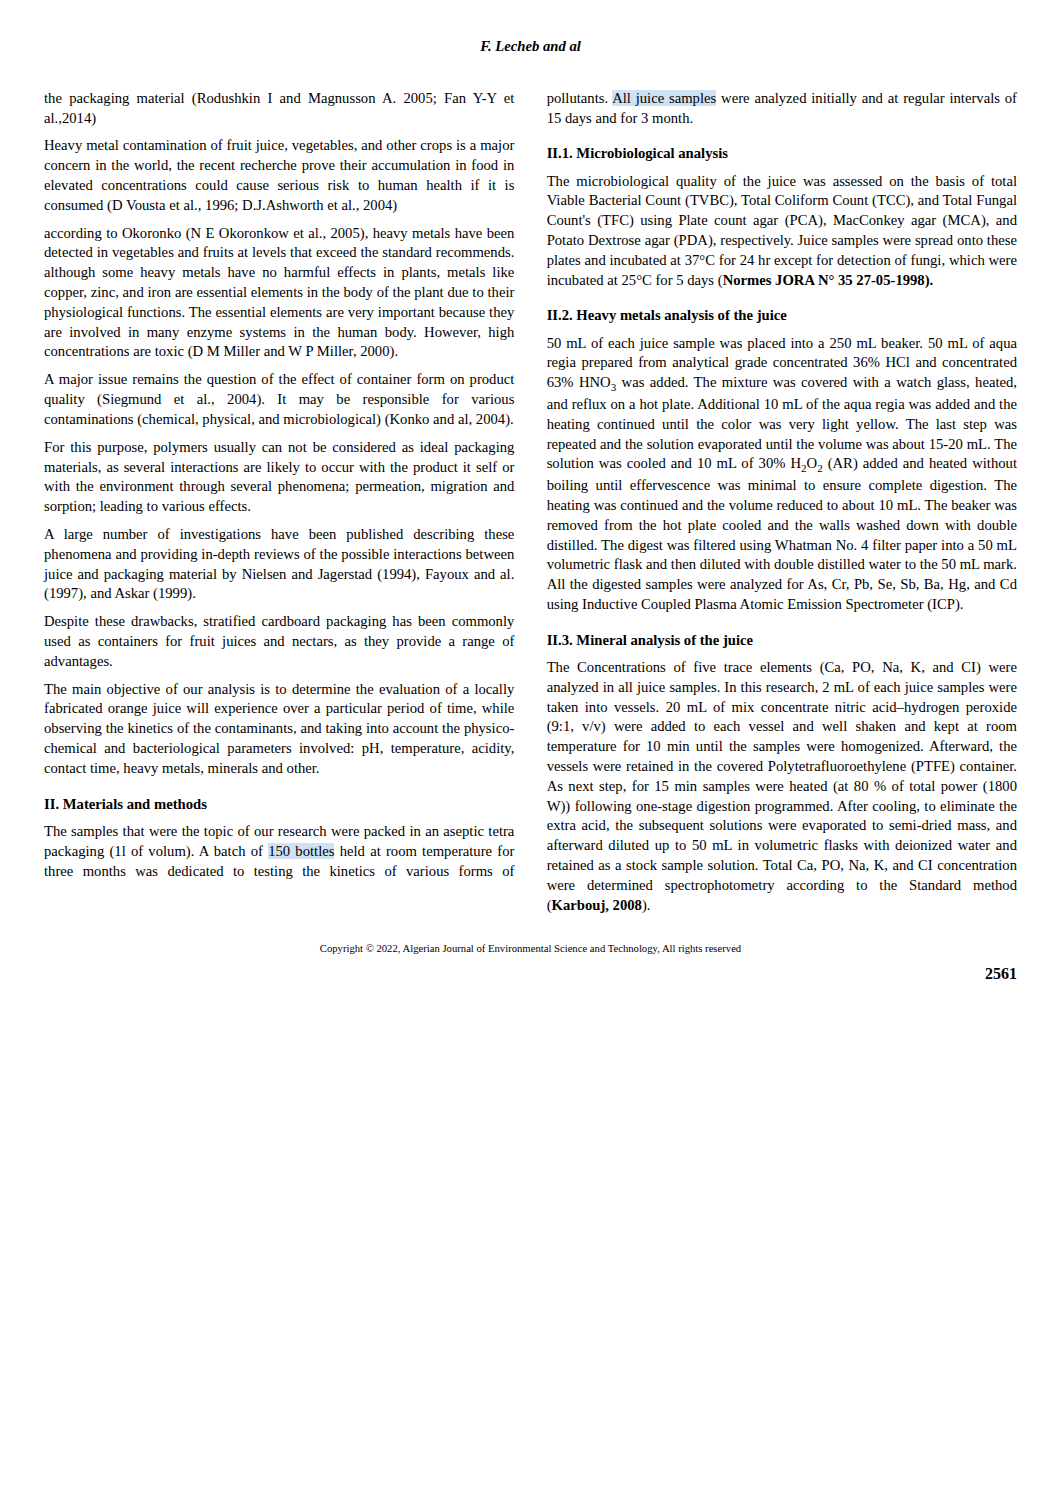F. Lecheb and al
the packaging material (Rodushkin I and Magnusson A. 2005; Fan Y-Y et al.,2014)
Heavy metal contamination of fruit juice, vegetables, and other crops is a major concern in the world, the recent recherche prove their accumulation in food in elevated concentrations could cause serious risk to human health if it is consumed (D Vousta et al., 1996; D.J.Ashworth et al., 2004)
according to Okoronko (N E Okoronkow et al., 2005), heavy metals have been detected in vegetables and fruits at levels that exceed the standard recommends. although some heavy metals have no harmful effects in plants, metals like copper, zinc, and iron are essential elements in the body of the plant due to their physiological functions. The essential elements are very important because they are involved in many enzyme systems in the human body. However, high concentrations are toxic (D M Miller and W P Miller, 2000).
A major issue remains the question of the effect of container form on product quality (Siegmund et al., 2004). It may be responsible for various contaminations (chemical, physical, and microbiological) (Konko and al, 2004).
For this purpose, polymers usually can not be considered as ideal packaging materials, as several interactions are likely to occur with the product it self or with the environment through several phenomena; permeation, migration and sorption; leading to various effects.
A large number of investigations have been published describing these phenomena and providing in-depth reviews of the possible interactions between juice and packaging material by Nielsen and Jagerstad (1994), Fayoux and al. (1997), and Askar (1999).
Despite these drawbacks, stratified cardboard packaging has been commonly used as containers for fruit juices and nectars, as they provide a range of advantages.
The main objective of our analysis is to determine the evaluation of a locally fabricated orange juice will experience over a particular period of time, while observing the kinetics of the contaminants, and taking into account the physico-chemical and bacteriological parameters involved: pH, temperature, acidity, contact time, heavy metals, minerals and other.
II. Materials and methods
The samples that were the topic of our research were packed in an aseptic tetra packaging (1l of volum). A batch of 150 bottles held at room temperature for three months was dedicated to testing the kinetics of various forms of pollutants. All juice samples were analyzed initially and at regular intervals of 15 days and for 3 month.
II.1. Microbiological analysis
The microbiological quality of the juice was assessed on the basis of total Viable Bacterial Count (TVBC), Total Coliform Count (TCC), and Total Fungal Count's (TFC) using Plate count agar (PCA), MacConkey agar (MCA), and Potato Dextrose agar (PDA), respectively. Juice samples were spread onto these plates and incubated at 37°C for 24 hr except for detection of fungi, which were incubated at 25°C for 5 days (Normes JORA N° 35 27-05-1998).
II.2. Heavy metals analysis of the juice
50 mL of each juice sample was placed into a 250 mL beaker. 50 mL of aqua regia prepared from analytical grade concentrated 36% HCl and concentrated 63% HNO3 was added. The mixture was covered with a watch glass, heated, and reflux on a hot plate. Additional 10 mL of the aqua regia was added and the heating continued until the color was very light yellow. The last step was repeated and the solution evaporated until the volume was about 15-20 mL. The solution was cooled and 10 mL of 30% H2O2 (AR) added and heated without boiling until effervescence was minimal to ensure complete digestion. The heating was continued and the volume reduced to about 10 mL. The beaker was removed from the hot plate cooled and the walls washed down with double distilled. The digest was filtered using Whatman No. 4 filter paper into a 50 mL volumetric flask and then diluted with double distilled water to the 50 mL mark. All the digested samples were analyzed for As, Cr, Pb, Se, Sb, Ba, Hg, and Cd using Inductive Coupled Plasma Atomic Emission Spectrometer (ICP).
II.3. Mineral analysis of the juice
The Concentrations of five trace elements (Ca, PO, Na, K, and CI) were analyzed in all juice samples. In this research, 2 mL of each juice samples were taken into vessels. 20 mL of mix concentrate nitric acid–hydrogen peroxide (9:1, v/v) were added to each vessel and well shaken and kept at room temperature for 10 min until the samples were homogenized. Afterward, the vessels were retained in the covered Polytetrafluoroethylene (PTFE) container. As next step, for 15 min samples were heated (at 80 % of total power (1800 W)) following one-stage digestion programmed. After cooling, to eliminate the extra acid, the subsequent solutions were evaporated to semi-dried mass, and afterward diluted up to 50 mL in volumetric flasks with deionized water and retained as a stock sample solution. Total Ca, PO, Na, K, and CI concentration were determined spectrophotometry according to the Standard method (Karbouj, 2008).
Copyright © 2022, Algerian Journal of Environmental Science and Technology, All rights reserved
2561